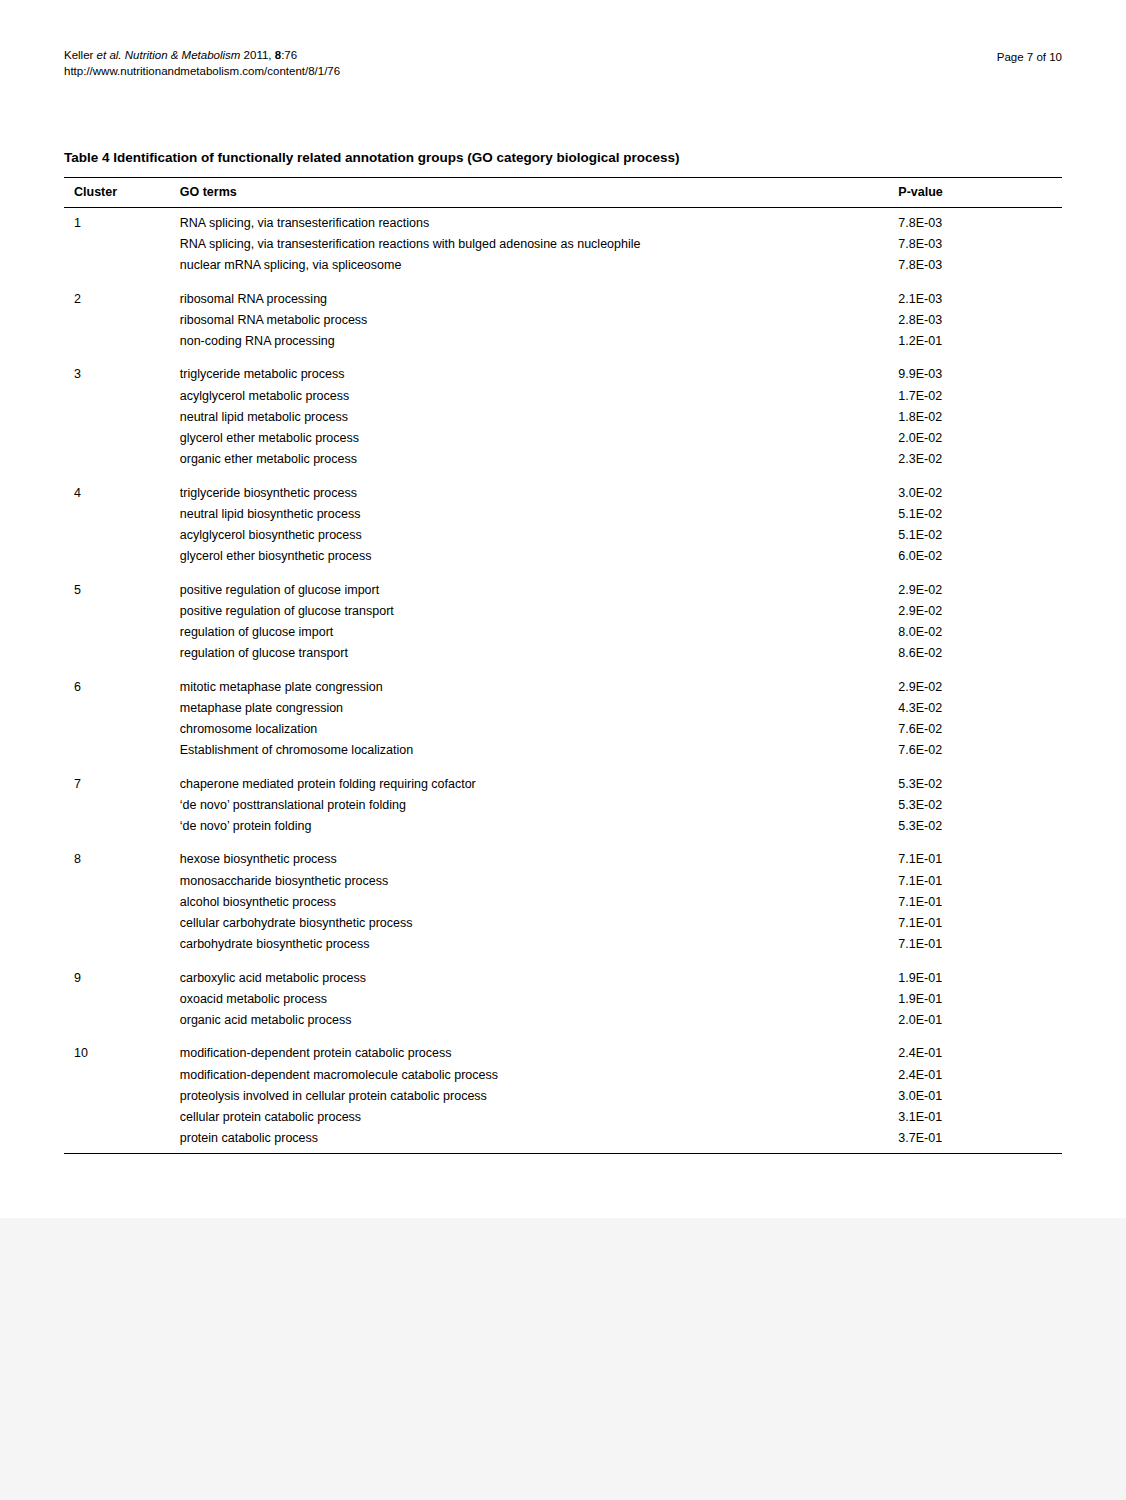Keller et al. Nutrition & Metabolism 2011, 8:76
http://www.nutritionandmetabolism.com/content/8/1/76
Page 7 of 10
Table 4 Identification of functionally related annotation groups (GO category biological process)
| Cluster | GO terms | P-value |
| --- | --- | --- |
| 1 | RNA splicing, via transesterification reactions | 7.8E-03 |
| | RNA splicing, via transesterification reactions with bulged adenosine as nucleophile | 7.8E-03 |
| | nuclear mRNA splicing, via spliceosome | 7.8E-03 |
| 2 | ribosomal RNA processing | 2.1E-03 |
| | ribosomal RNA metabolic process | 2.8E-03 |
| | non-coding RNA processing | 1.2E-01 |
| 3 | triglyceride metabolic process | 9.9E-03 |
| | acylglycerol metabolic process | 1.7E-02 |
| | neutral lipid metabolic process | 1.8E-02 |
| | glycerol ether metabolic process | 2.0E-02 |
| | organic ether metabolic process | 2.3E-02 |
| 4 | triglyceride biosynthetic process | 3.0E-02 |
| | neutral lipid biosynthetic process | 5.1E-02 |
| | acylglycerol biosynthetic process | 5.1E-02 |
| | glycerol ether biosynthetic process | 6.0E-02 |
| 5 | positive regulation of glucose import | 2.9E-02 |
| | positive regulation of glucose transport | 2.9E-02 |
| | regulation of glucose import | 8.0E-02 |
| | regulation of glucose transport | 8.6E-02 |
| 6 | mitotic metaphase plate congression | 2.9E-02 |
| | metaphase plate congression | 4.3E-02 |
| | chromosome localization | 7.6E-02 |
| | Establishment of chromosome localization | 7.6E-02 |
| 7 | chaperone mediated protein folding requiring cofactor | 5.3E-02 |
| | ‘de novo’ posttranslational protein folding | 5.3E-02 |
| | ‘de novo’ protein folding | 5.3E-02 |
| 8 | hexose biosynthetic process | 7.1E-01 |
| | monosaccharide biosynthetic process | 7.1E-01 |
| | alcohol biosynthetic process | 7.1E-01 |
| | cellular carbohydrate biosynthetic process | 7.1E-01 |
| | carbohydrate biosynthetic process | 7.1E-01 |
| 9 | carboxylic acid metabolic process | 1.9E-01 |
| | oxoacid metabolic process | 1.9E-01 |
| | organic acid metabolic process | 2.0E-01 |
| 10 | modification-dependent protein catabolic process | 2.4E-01 |
| | modification-dependent macromolecule catabolic process | 2.4E-01 |
| | proteolysis involved in cellular protein catabolic process | 3.0E-01 |
| | cellular protein catabolic process | 3.1E-01 |
| | protein catabolic process | 3.7E-01 |